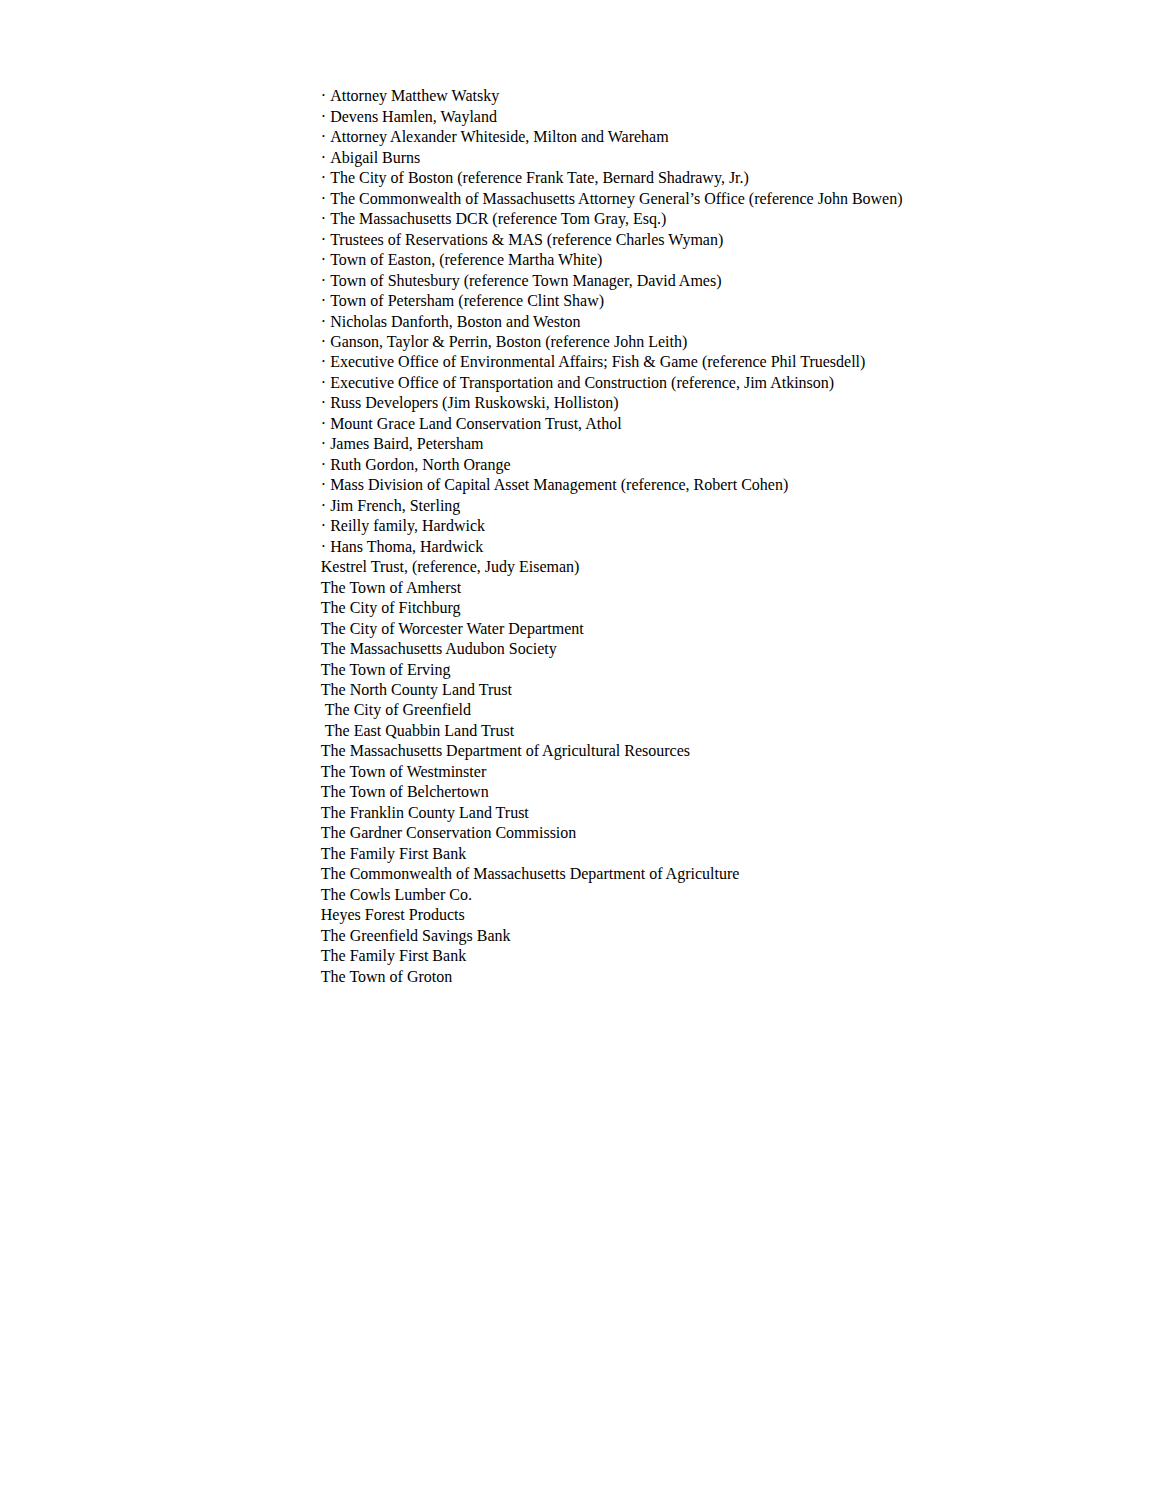Attorney Matthew Watsky
Devens Hamlen, Wayland
Attorney Alexander Whiteside, Milton and Wareham
Abigail Burns
The City of Boston (reference Frank Tate, Bernard Shadrawy, Jr.)
The Commonwealth of Massachusetts Attorney General’s Office (reference John Bowen)
The Massachusetts DCR (reference Tom Gray, Esq.)
Trustees of Reservations & MAS (reference Charles Wyman)
Town of Easton, (reference Martha White)
Town of Shutesbury (reference Town Manager, David Ames)
Town of Petersham (reference Clint Shaw)
Nicholas Danforth, Boston and Weston
Ganson, Taylor & Perrin, Boston (reference John Leith)
Executive Office of Environmental Affairs; Fish & Game (reference Phil Truesdell)
Executive Office of Transportation and Construction (reference, Jim Atkinson)
Russ Developers (Jim Ruskowski, Holliston)
Mount Grace Land Conservation Trust, Athol
James Baird, Petersham
Ruth Gordon, North Orange
Mass Division of Capital Asset Management (reference, Robert Cohen)
Jim French, Sterling
Reilly family, Hardwick
Hans Thoma, Hardwick
Kestrel Trust, (reference, Judy Eiseman)
The Town of Amherst
The City of Fitchburg
The City of Worcester Water Department
The Massachusetts Audubon Society
The Town of Erving
The North County Land Trust
The City of Greenfield
The East Quabbin Land Trust
The Massachusetts Department of Agricultural Resources
The Town of Westminster
The Town of Belchertown
The Franklin County Land Trust
The Gardner Conservation Commission
The Family First Bank
The Commonwealth of Massachusetts Department of Agriculture
The Cowls Lumber Co.
Heyes Forest Products
The Greenfield Savings Bank
The Family First Bank
The Town of Groton